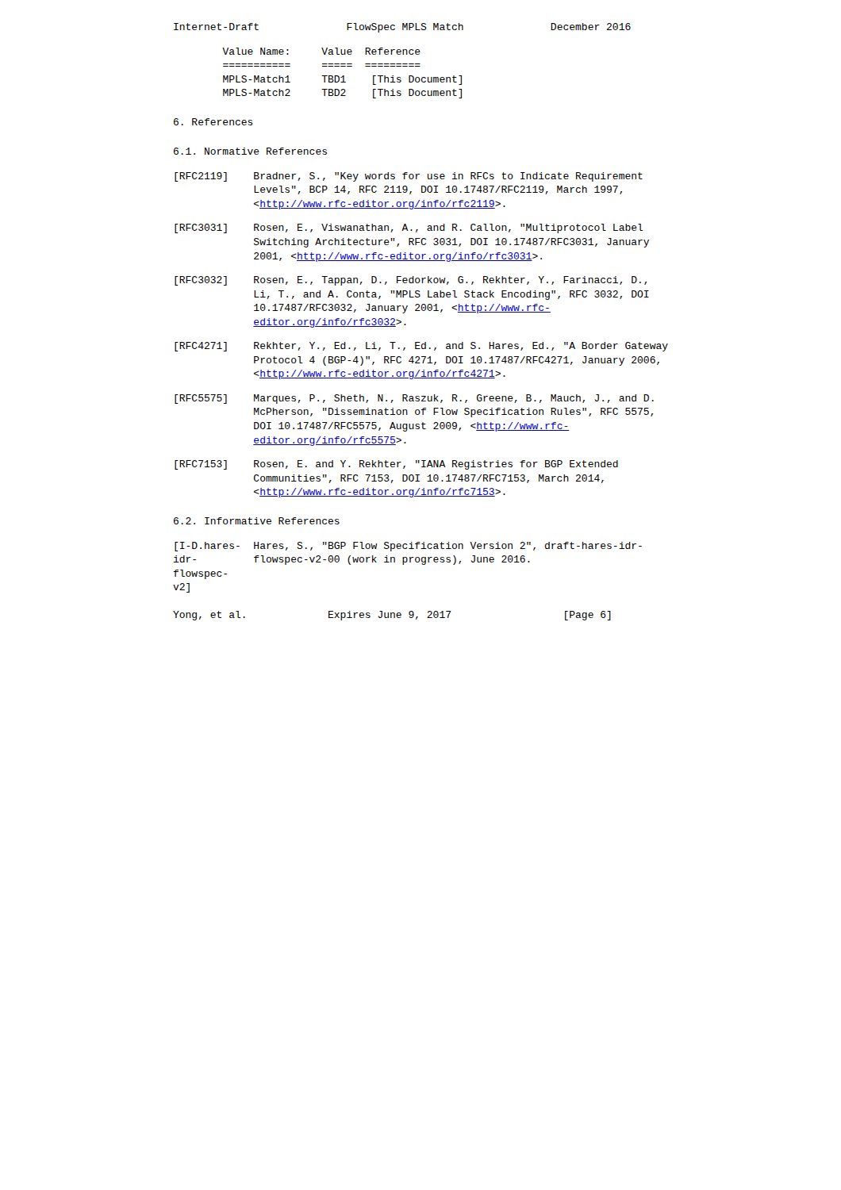Internet-Draft FlowSpec MPLS Match December 2016
        Value Name:     Value  Reference
        ===========     =====  =========
        MPLS-Match1     TBD1    [This Document]
        MPLS-Match2     TBD2    [This Document]
6. References
6.1. Normative References
[RFC2119]
Bradner, S., "Key words for use in RFCs to Indicate Requirement Levels", BCP 14, RFC 2119, DOI 10.17487/RFC2119, March 1997, <http://www.rfc-editor.org/info/rfc2119>.
[RFC3031]
Rosen, E., Viswanathan, A., and R. Callon, "Multiprotocol Label Switching Architecture", RFC 3031, DOI 10.17487/RFC3031, January 2001, <http://www.rfc-editor.org/info/rfc3031>.
[RFC3032]
Rosen, E., Tappan, D., Fedorkow, G., Rekhter, Y., Farinacci, D., Li, T., and A. Conta, "MPLS Label Stack Encoding", RFC 3032, DOI 10.17487/RFC3032, January 2001, <http://www.rfc-editor.org/info/rfc3032>.
[RFC4271]
Rekhter, Y., Ed., Li, T., Ed., and S. Hares, Ed., "A Border Gateway Protocol 4 (BGP-4)", RFC 4271, DOI 10.17487/RFC4271, January 2006, <http://www.rfc-editor.org/info/rfc4271>.
[RFC5575]
Marques, P., Sheth, N., Raszuk, R., Greene, B., Mauch, J., and D. McPherson, "Dissemination of Flow Specification Rules", RFC 5575, DOI 10.17487/RFC5575, August 2009, <http://www.rfc-editor.org/info/rfc5575>.
[RFC7153]
Rosen, E. and Y. Rekhter, "IANA Registries for BGP Extended Communities", RFC 7153, DOI 10.17487/RFC7153, March 2014, <http://www.rfc-editor.org/info/rfc7153>.
6.2. Informative References
[I-D.hares-idr-flowspec-v2]
Hares, S., "BGP Flow Specification Version 2", draft-hares-idr-flowspec-v2-00 (work in progress), June 2016.
Yong, et al. Expires June 9, 2017 [Page 6]